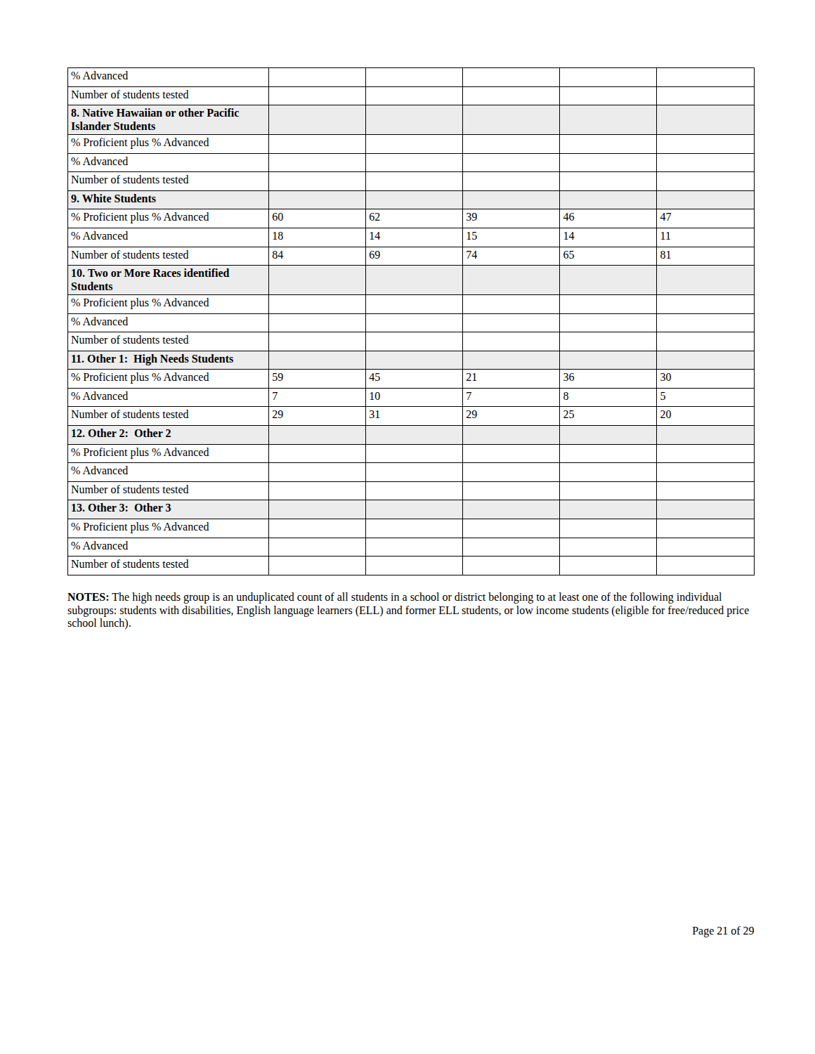| % Advanced | | | | | |
| Number of students tested | | | | | |
| 8. Native Hawaiian or other Pacific Islander Students | | | | | |
| % Proficient plus % Advanced | | | | | |
| % Advanced | | | | | |
| Number of students tested | | | | | |
| 9. White Students | | | | | |
| % Proficient plus % Advanced | 60 | 62 | 39 | 46 | 47 |
| % Advanced | 18 | 14 | 15 | 14 | 11 |
| Number of students tested | 84 | 69 | 74 | 65 | 81 |
| 10. Two or More Races identified Students | | | | | |
| % Proficient plus % Advanced | | | | | |
| % Advanced | | | | | |
| Number of students tested | | | | | |
| 11. Other 1: High Needs Students | | | | | |
| % Proficient plus % Advanced | 59 | 45 | 21 | 36 | 30 |
| % Advanced | 7 | 10 | 7 | 8 | 5 |
| Number of students tested | 29 | 31 | 29 | 25 | 20 |
| 12. Other 2: Other 2 | | | | | |
| % Proficient plus % Advanced | | | | | |
| % Advanced | | | | | |
| Number of students tested | | | | | |
| 13. Other 3: Other 3 | | | | | |
| % Proficient plus % Advanced | | | | | |
| % Advanced | | | | | |
| Number of students tested | | | | | |
NOTES: The high needs group is an unduplicated count of all students in a school or district belonging to at least one of the following individual subgroups: students with disabilities, English language learners (ELL) and former ELL students, or low income students (eligible for free/reduced price school lunch).
Page 21 of 29